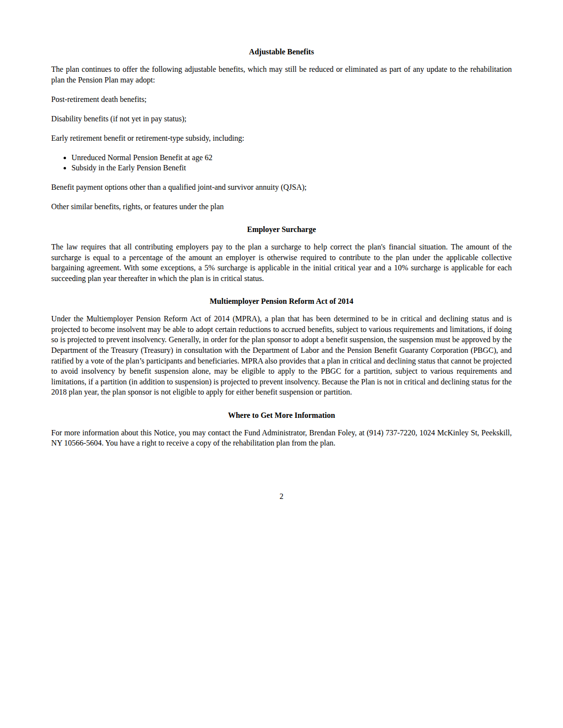Adjustable Benefits
The plan continues to offer the following adjustable benefits, which may still be reduced or eliminated as part of any update to the rehabilitation plan the Pension Plan may adopt:
Post-retirement death benefits;
Disability benefits (if not yet in pay status);
Early retirement benefit or retirement-type subsidy, including:
Unreduced Normal Pension Benefit at age 62
Subsidy in the Early Pension Benefit
Benefit payment options other than a qualified joint-and survivor annuity (QJSA);
Other similar benefits, rights, or features under the plan
Employer Surcharge
The law requires that all contributing employers pay to the plan a surcharge to help correct the plan's financial situation. The amount of the surcharge is equal to a percentage of the amount an employer is otherwise required to contribute to the plan under the applicable collective bargaining agreement. With some exceptions, a 5% surcharge is applicable in the initial critical year and a 10% surcharge is applicable for each succeeding plan year thereafter in which the plan is in critical status.
Multiemployer Pension Reform Act of 2014
Under the Multiemployer Pension Reform Act of 2014 (MPRA), a plan that has been determined to be in critical and declining status and is projected to become insolvent may be able to adopt certain reductions to accrued benefits, subject to various requirements and limitations, if doing so is projected to prevent insolvency. Generally, in order for the plan sponsor to adopt a benefit suspension, the suspension must be approved by the Department of the Treasury (Treasury) in consultation with the Department of Labor and the Pension Benefit Guaranty Corporation (PBGC), and ratified by a vote of the plan’s participants and beneficiaries. MPRA also provides that a plan in critical and declining status that cannot be projected to avoid insolvency by benefit suspension alone, may be eligible to apply to the PBGC for a partition, subject to various requirements and limitations, if a partition (in addition to suspension) is projected to prevent insolvency. Because the Plan is not in critical and declining status for the 2018 plan year, the plan sponsor is not eligible to apply for either benefit suspension or partition.
Where to Get More Information
For more information about this Notice, you may contact the Fund Administrator, Brendan Foley, at (914) 737-7220, 1024 McKinley St, Peekskill, NY 10566-5604. You have a right to receive a copy of the rehabilitation plan from the plan.
2